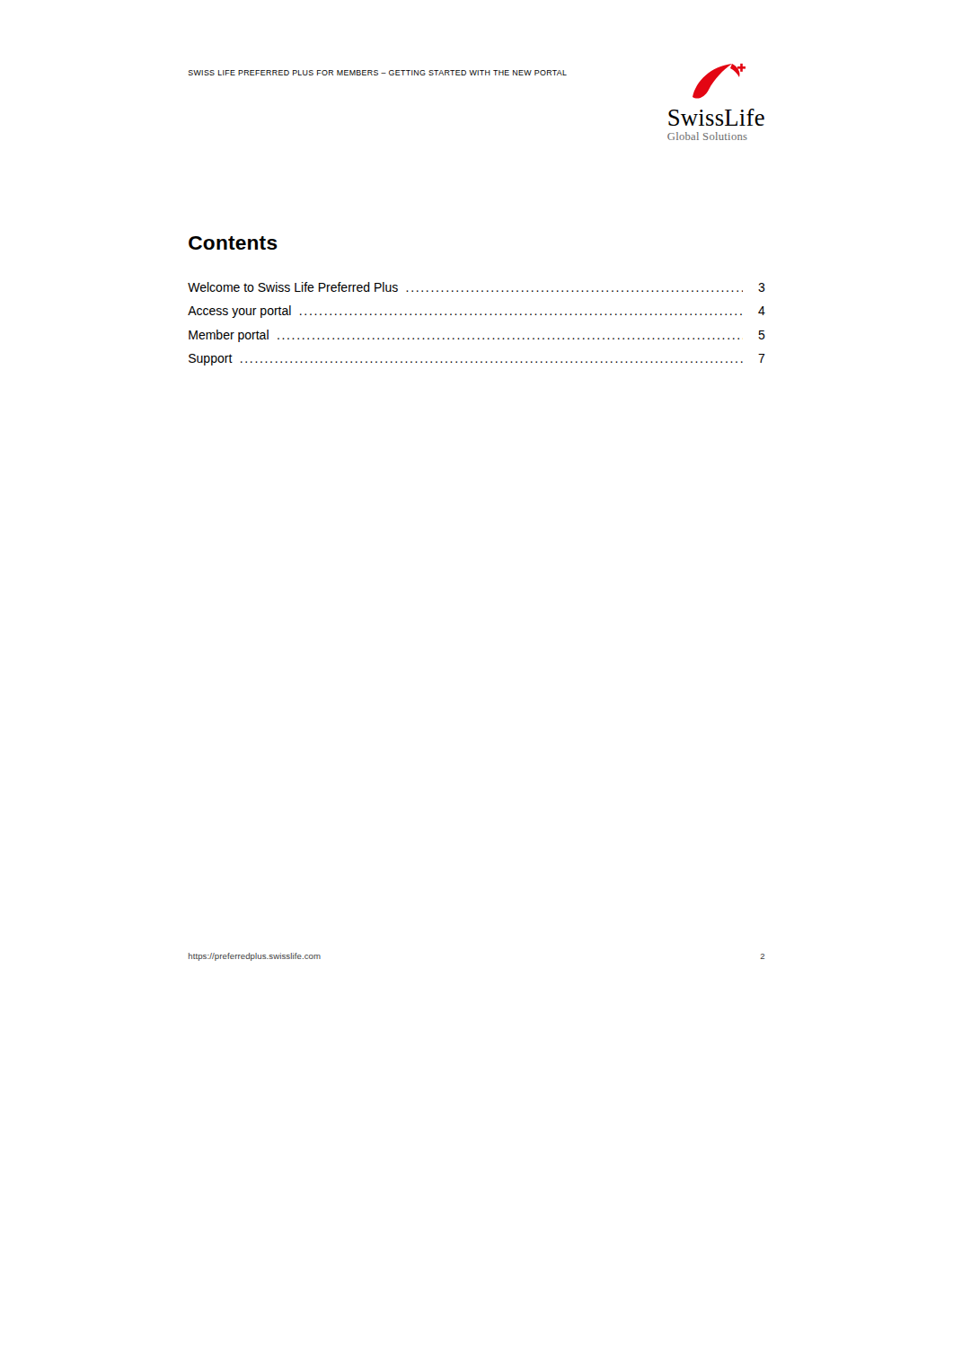Swiss Life Preferred Plus for Members – Getting started with the new portal
SwissLife
Global Solutions
Contents
Welcome to Swiss Life Preferred Plus .................................................................................................................. 3
Access your portal .................................................................................................................. 4
Member portal .................................................................................................................. 5
Support .................................................................................................................. 7
https://preferredplus.swisslife.com
2